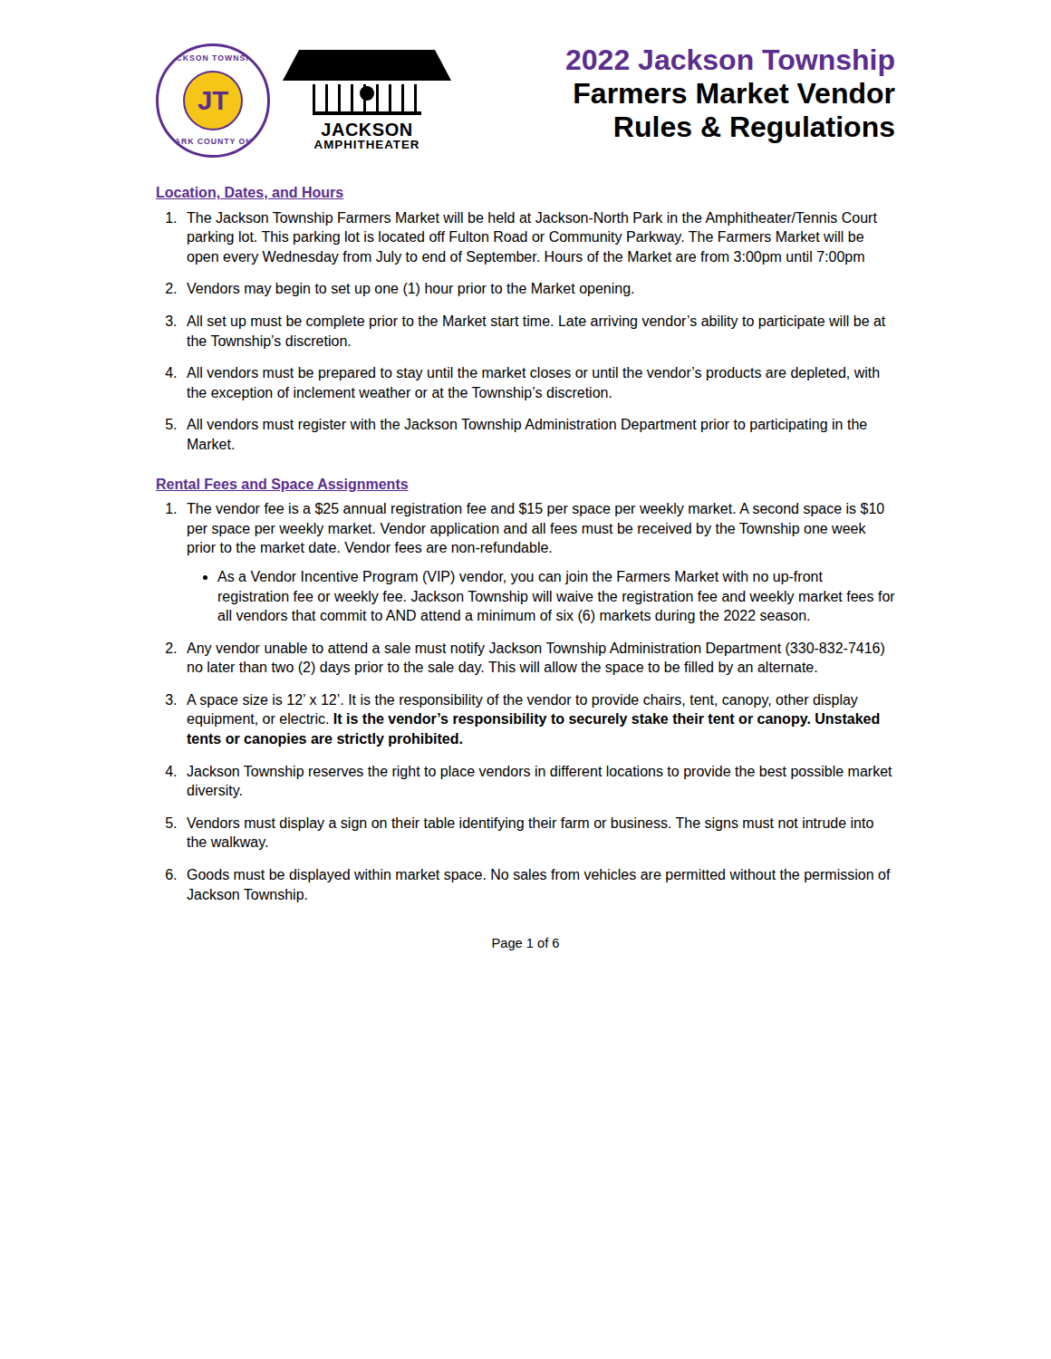JACKSON TOWNSHIP
JT
STARK COUNTY OHIO
JACKSON
AMPHITHEATER
2022 Jackson Township
Farmers Market Vendor
Rules & Regulations
Location, Dates, and Hours
The Jackson Township Farmers Market will be held at Jackson-North Park in the Amphitheater/Tennis Court parking lot. This parking lot is located off Fulton Road or Community Parkway. The Farmers Market will be open every Wednesday from July to end of September. Hours of the Market are from 3:00pm until 7:00pm
Vendors may begin to set up one (1) hour prior to the Market opening.
All set up must be complete prior to the Market start time. Late arriving vendor’s ability to participate will be at the Township’s discretion.
All vendors must be prepared to stay until the market closes or until the vendor’s products are depleted, with the exception of inclement weather or at the Township’s discretion.
All vendors must register with the Jackson Township Administration Department prior to participating in the Market.
Rental Fees and Space Assignments
The vendor fee is a $25 annual registration fee and $15 per space per weekly market. A second space is $10 per space per weekly market. Vendor application and all fees must be received by the Township one week prior to the market date. Vendor fees are non-refundable.
As a Vendor Incentive Program (VIP) vendor, you can join the Farmers Market with no up-front registration fee or weekly fee. Jackson Township will waive the registration fee and weekly market fees for all vendors that commit to AND attend a minimum of six (6) markets during the 2022 season.
Any vendor unable to attend a sale must notify Jackson Township Administration Department (330-832-7416) no later than two (2) days prior to the sale day. This will allow the space to be filled by an alternate.
A space size is 12’ x 12’. It is the responsibility of the vendor to provide chairs, tent, canopy, other display equipment, or electric. It is the vendor’s responsibility to securely stake their tent or canopy. Unstaked tents or canopies are strictly prohibited.
Jackson Township reserves the right to place vendors in different locations to provide the best possible market diversity.
Vendors must display a sign on their table identifying their farm or business. The signs must not intrude into the walkway.
Goods must be displayed within market space. No sales from vehicles are permitted without the permission of Jackson Township.
Page 1 of 6